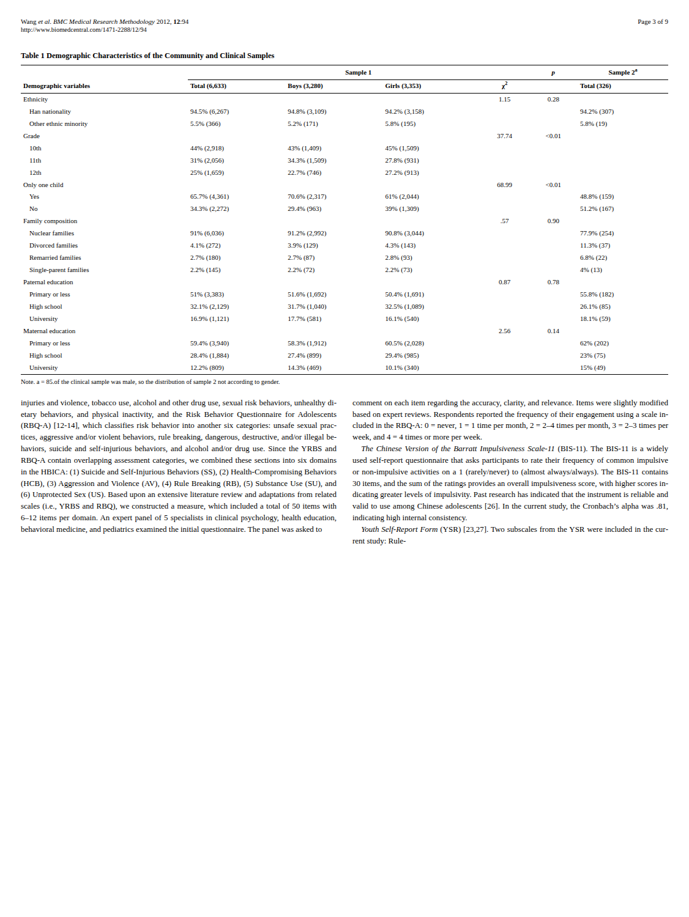Wang et al. BMC Medical Research Methodology 2012, 12:94
http://www.biomedcentral.com/1471-2288/12/94
Page 3 of 9
Table 1 Demographic Characteristics of the Community and Clinical Samples
| Demographic variables | Sample 1 | p | Sample 2 a |
| --- | --- | --- | --- |
| Total (6,633) | Boys (3,280) | Girls (3,353) | χ 2 | | Total (326) |
| Ethnicity | | | | 1.15 | 0.28 | |
| Han nationality | 94.5% (6,267) | 94.8% (3,109) | 94.2% (3,158) | | | 94.2% (307) |
| Other ethnic minority | 5.5% (366) | 5.2% (171) | 5.8% (195) | | | 5.8% (19) |
| Grade | | | | 37.74 | <0.01 | |
| 10th | 44% (2,918) | 43% (1,409) | 45% (1,509) | | | |
| 11th | 31% (2,056) | 34.3% (1,509) | 27.8% (931) | | | |
| 12th | 25% (1,659) | 22.7% (746) | 27.2% (913) | | | |
| Only one child | | | | 68.99 | <0.01 | |
| Yes | 65.7% (4,361) | 70.6% (2,317) | 61% (2,044) | | | 48.8% (159) |
| No | 34.3% (2,272) | 29.4% (963) | 39% (1,309) | | | 51.2% (167) |
| Family composition | | | | .57 | 0.90 | |
| Nuclear families | 91% (6,036) | 91.2% (2,992) | 90.8% (3,044) | | | 77.9% (254) |
| Divorced families | 4.1% (272) | 3.9% (129) | 4.3% (143) | | | 11.3% (37) |
| Remarried families | 2.7% (180) | 2.7% (87) | 2.8% (93) | | | 6.8% (22) |
| Single-parent families | 2.2% (145) | 2.2% (72) | 2.2% (73) | | | 4% (13) |
| Paternal education | | | | 0.87 | 0.78 | |
| Primary or less | 51% (3,383) | 51.6% (1,692) | 50.4% (1,691) | | | 55.8% (182) |
| High school | 32.1% (2,129) | 31.7% (1,040) | 32.5% (1,089) | | | 26.1% (85) |
| University | 16.9% (1,121) | 17.7% (581) | 16.1% (540) | | | 18.1% (59) |
| Maternal education | | | | 2.56 | 0.14 | |
| Primary or less | 59.4% (3,940) | 58.3% (1,912) | 60.5% (2,028) | | | 62% (202) |
| High school | 28.4% (1,884) | 27.4% (899) | 29.4% (985) | | | 23% (75) |
| University | 12.2% (809) | 14.3% (469) | 10.1% (340) | | | 15% (49) |
Note. a = 85.of the clinical sample was male, so the distribution of sample 2 not according to gender.
injuries and violence, tobacco use, alcohol and other drug use, sexual risk behaviors, unhealthy dietary behaviors, and physical inactivity, and the Risk Behavior Questionnaire for Adolescents (RBQ-A) [12-14], which classifies risk behavior into another six categories: unsafe sexual practices, aggressive and/or violent behaviors, rule breaking, dangerous, destructive, and/or illegal behaviors, suicide and self-injurious behaviors, and alcohol and/or drug use. Since the YRBS and RBQ-A contain overlapping assessment categories, we combined these sections into six domains in the HBICA: (1) Suicide and Self-Injurious Behaviors (SS), (2) Health-Compromising Behaviors (HCB), (3) Aggression and Violence (AV), (4) Rule Breaking (RB), (5) Substance Use (SU), and (6) Unprotected Sex (US). Based upon an extensive literature review and adaptations from related scales (i.e., YRBS and RBQ), we constructed a measure, which included a total of 50 items with 6–12 items per domain. An expert panel of 5 specialists in clinical psychology, health education, behavioral medicine, and pediatrics examined the initial questionnaire. The panel was asked to
comment on each item regarding the accuracy, clarity, and relevance. Items were slightly modified based on expert reviews. Respondents reported the frequency of their engagement using a scale included in the RBQ-A: 0 = never, 1 = 1 time per month, 2 = 2–4 times per month, 3 = 2–3 times per week, and 4 = 4 times or more per week.
The Chinese Version of the Barratt Impulsiveness Scale-11 (BIS-11). The BIS-11 is a widely used self-report questionnaire that asks participants to rate their frequency of common impulsive or non-impulsive activities on a 1 (rarely/never) to (almost always/always). The BIS-11 contains 30 items, and the sum of the ratings provides an overall impulsiveness score, with higher scores indicating greater levels of impulsivity. Past research has indicated that the instrument is reliable and valid to use among Chinese adolescents [26]. In the current study, the Cronbach’s alpha was .81, indicating high internal consistency.
Youth Self-Report Form (YSR) [23,27]. Two subscales from the YSR were included in the current study: Rule-